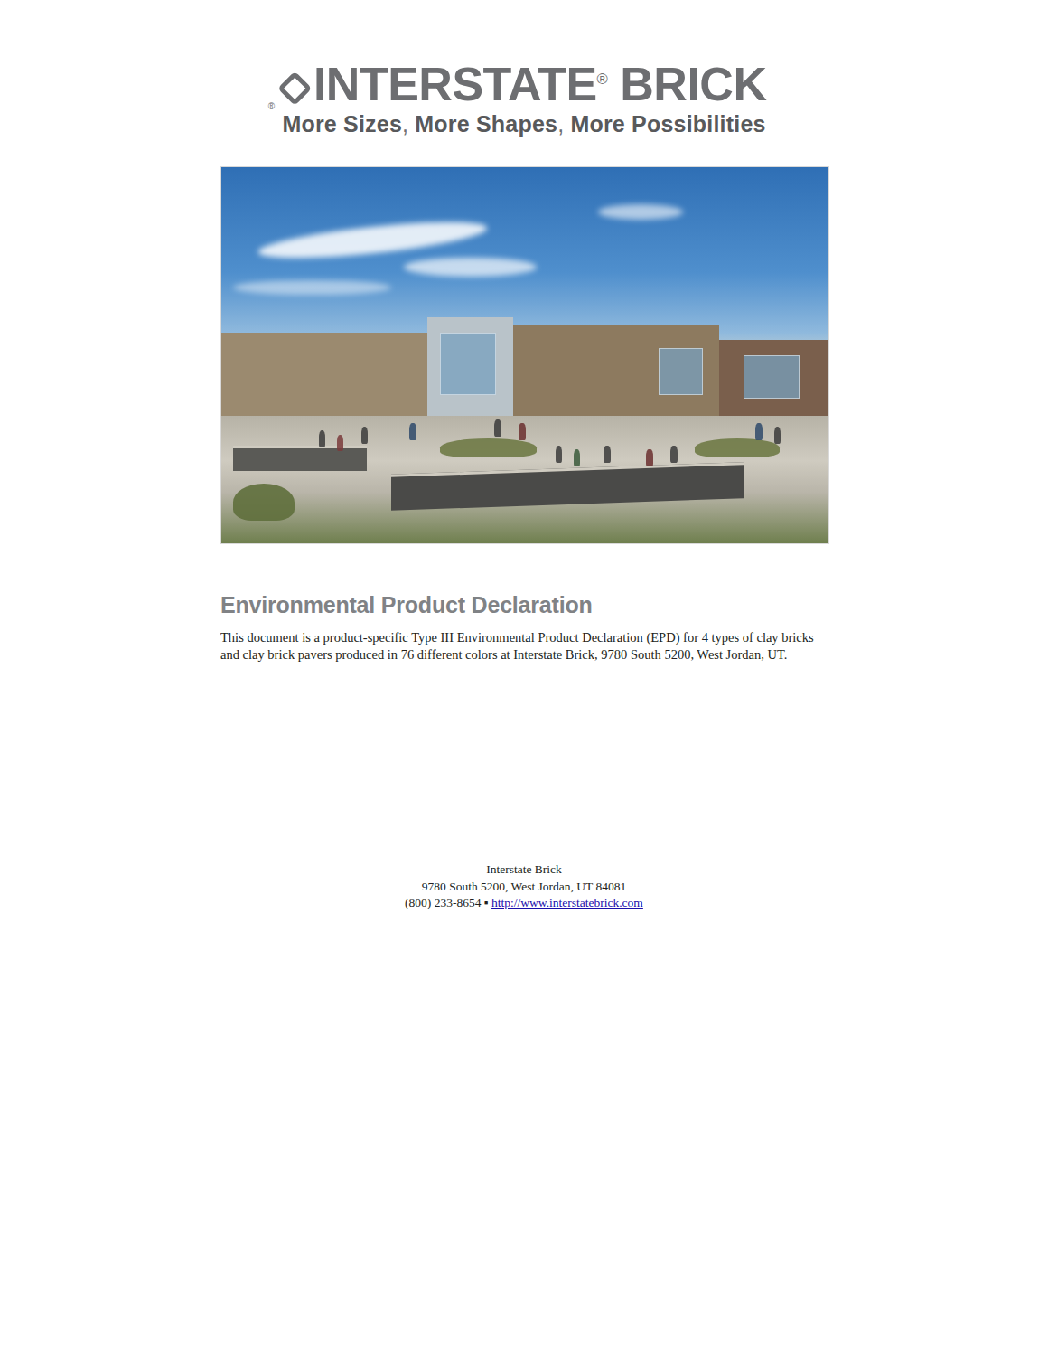INTERSTATE® BRICK
®
More Sizes, More Shapes, More Possibilities
Environmental Product Declaration
This document is a product-specific Type III Environmental Product Declaration (EPD) for 4 types of clay bricks and clay brick pavers produced in 76 different colors at Interstate Brick, 9780 South 5200, West Jordan, UT.
Interstate Brick
9780 South 5200, West Jordan, UT 84081
(800) 233-8654 ▪ http://www.interstatebrick.com